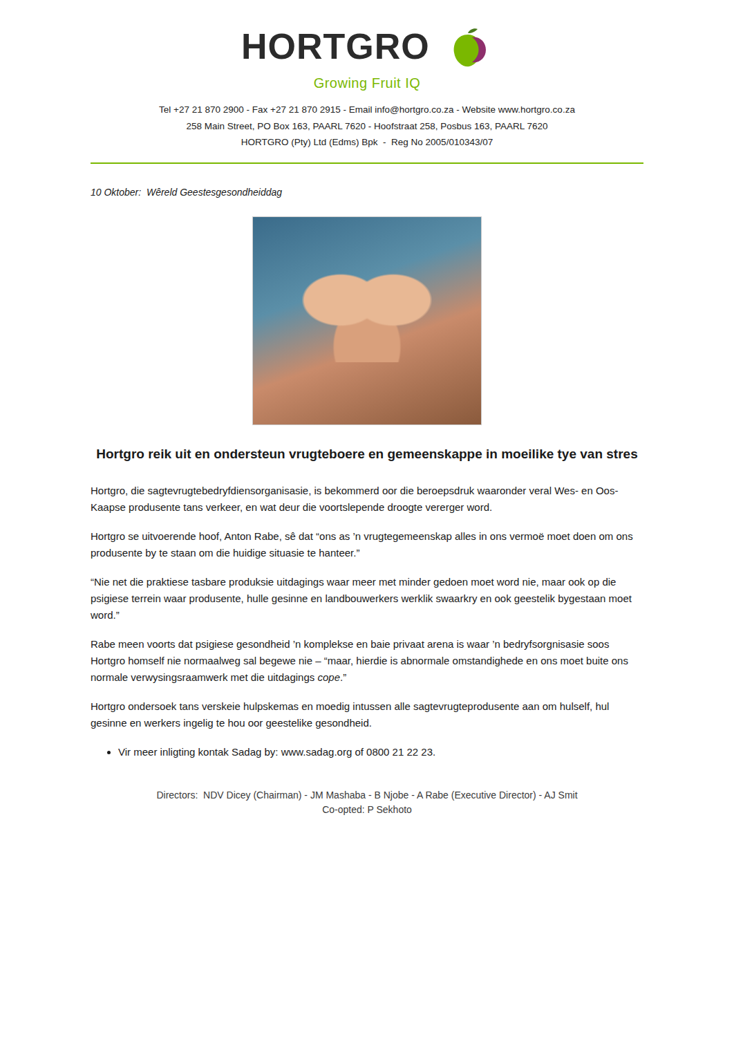HORTGRO
Growing Fruit IQ
Tel +27 21 870 2900 - Fax +27 21 870 2915 - Email info@hortgro.co.za - Website www.hortgro.co.za
258 Main Street, PO Box 163, PAARL 7620 - Hoofstraat 258, Posbus 163, PAARL 7620
HORTGRO (Pty) Ltd (Edms) Bpk - Reg No 2005/010343/07
10 Oktober: Wêreld Geestesgesondheiddag
Hortgro reik uit en ondersteun vrugteboere en gemeenskappe in moeilike tye van stres
Hortgro, die sagtevrugtebedryfdiensorganisasie, is bekommerd oor die beroepsdruk waaronder veral Wes- en Oos-Kaapse produsente tans verkeer, en wat deur die voortslepende droogte vererger word.
Hortgro se uitvoerende hoof, Anton Rabe, sê dat “ons as ’n vrugtegemeenskap alles in ons vermoë moet doen om ons produsente by te staan om die huidige situasie te hanteer.”
“Nie net die praktiese tasbare produksie uitdagings waar meer met minder gedoen moet word nie, maar ook op die psigiese terrein waar produsente, hulle gesinne en landbouwerkers werklik swaarkry en ook geestelik bygestaan moet word.”
Rabe meen voorts dat psigiese gesondheid ’n komplekse en baie privaat arena is waar ’n bedryfsorgnisasie soos Hortgro homself nie normaalweg sal begewe nie – “maar, hierdie is abnormale omstandighede en ons moet buite ons normale verwysingsraamwerk met die uitdagings cope.”
Hortgro ondersoek tans verskeie hulpskemas en moedig intussen alle sagtevrugteprodusente aan om hulself, hul gesinne en werkers ingelig te hou oor geestelike gesondheid.
Vir meer inligting kontak Sadag by: www.sadag.org of 0800 21 22 23.
Directors: NDV Dicey (Chairman) - JM Mashaba - B Njobe - A Rabe (Executive Director) - AJ Smit
Co-opted: P Sekhoto